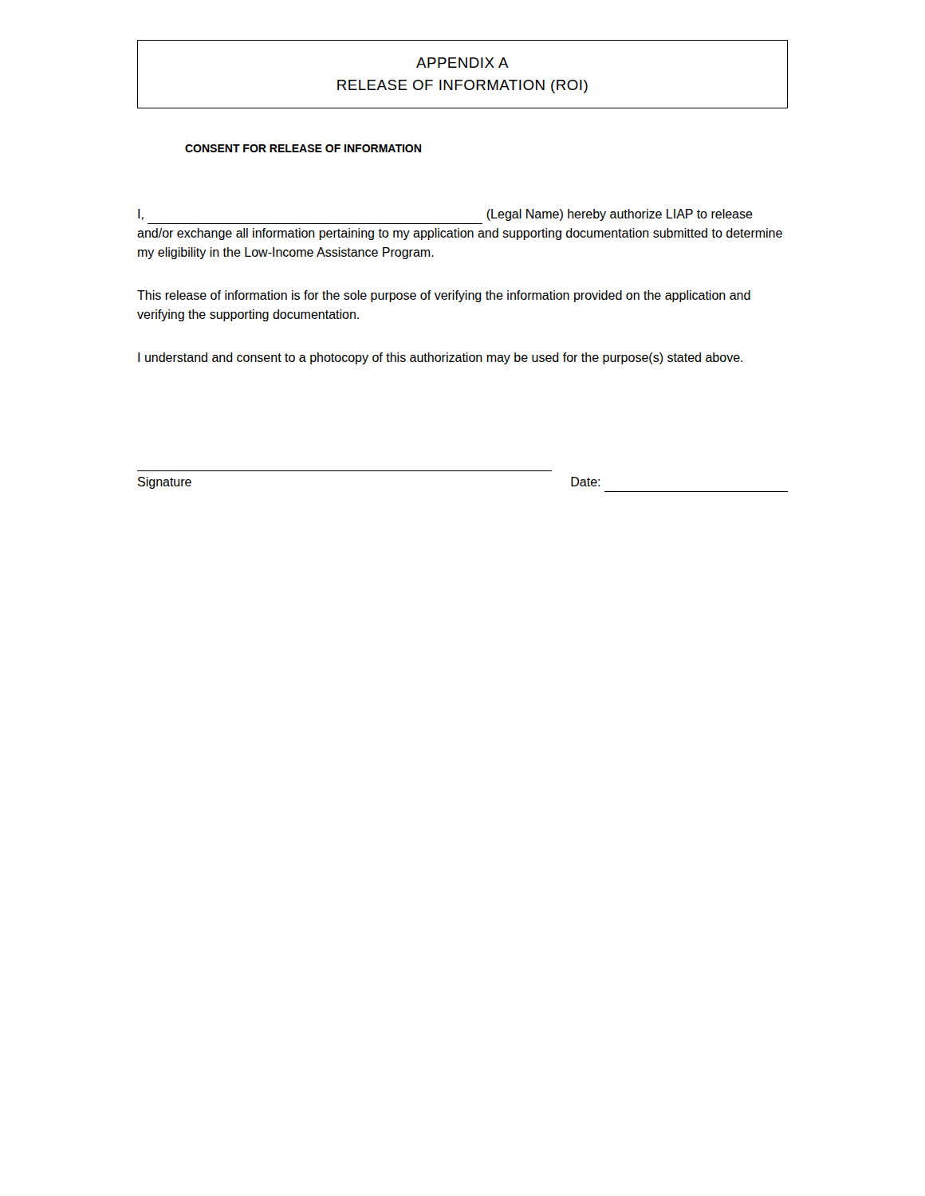APPENDIX A
RELEASE OF INFORMATION (ROI)
CONSENT FOR RELEASE OF INFORMATION
I, (Legal Name) hereby authorize LIAP to release and/or exchange all information pertaining to my application and supporting documentation submitted to determine my eligibility in the Low-Income Assistance Program.
This release of information is for the sole purpose of verifying the information provided on the application and verifying the supporting documentation.
I understand and consent to a photocopy of this authorization may be used for the purpose(s) stated above.
Signature
Date: